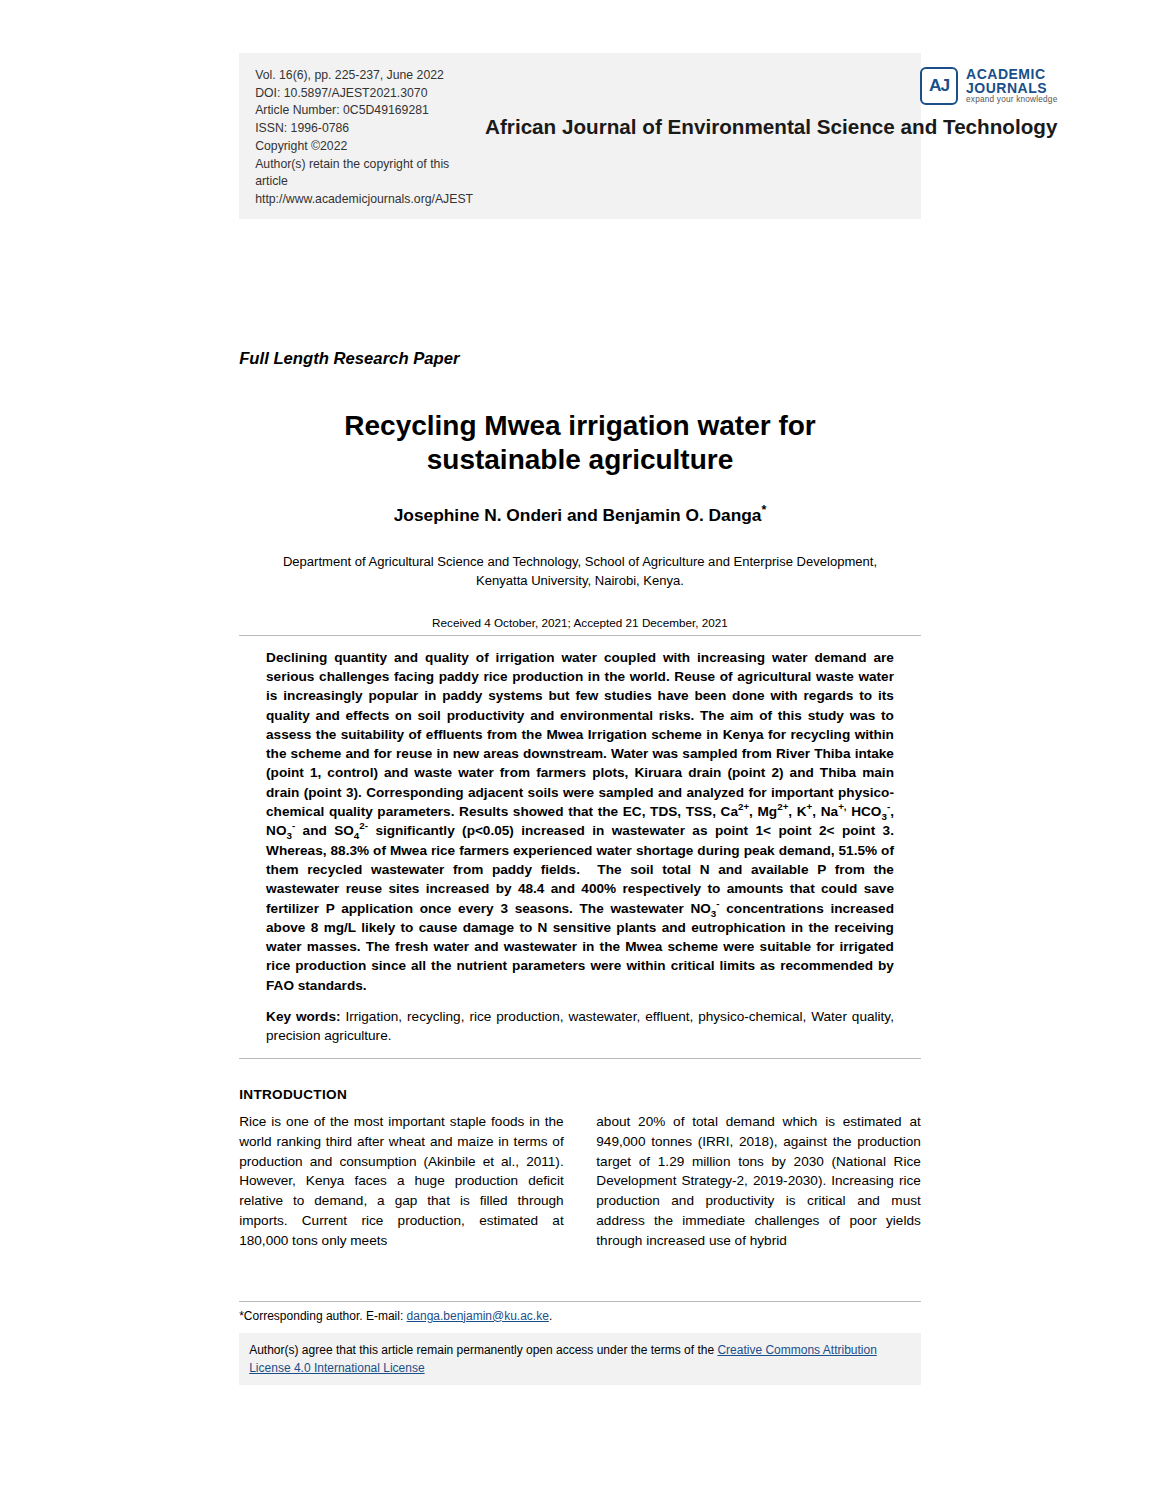Vol. 16(6), pp. 225-237, June 2022
DOI: 10.5897/AJEST2021.3070
Article Number: 0C5D49169281
ISSN: 1996-0786
Copyright ©2022
Author(s) retain the copyright of this article
http://www.academicjournals.org/AJEST
AJ
ACADEMIC
JOURNALS
expand your knowledge
African Journal of Environmental Science and Technology
Full Length Research Paper
Recycling Mwea irrigation water for
sustainable agriculture
Josephine N. Onderi and Benjamin O. Danga*
Department of Agricultural Science and Technology, School of Agriculture and Enterprise Development,
Kenyatta University, Nairobi, Kenya.
Received 4 October, 2021; Accepted 21 December, 2021
Declining quantity and quality of irrigation water coupled with increasing water demand are serious challenges facing paddy rice production in the world. Reuse of agricultural waste water is increasingly popular in paddy systems but few studies have been done with regards to its quality and effects on soil productivity and environmental risks. The aim of this study was to assess the suitability of effluents from the Mwea Irrigation scheme in Kenya for recycling within the scheme and for reuse in new areas downstream. Water was sampled from River Thiba intake (point 1, control) and waste water from farmers plots, Kiruara drain (point 2) and Thiba main drain (point 3). Corresponding adjacent soils were sampled and analyzed for important physico-chemical quality parameters. Results showed that the EC, TDS, TSS, Ca2+, Mg2+, K+, Na+, HCO3-, NO3- and SO42- significantly (p<0.05) increased in wastewater as point 1< point 2< point 3. Whereas, 88.3% of Mwea rice farmers experienced water shortage during peak demand, 51.5% of them recycled wastewater from paddy fields. The soil total N and available P from the wastewater reuse sites increased by 48.4 and 400% respectively to amounts that could save fertilizer P application once every 3 seasons. The wastewater NO3- concentrations increased above 8 mg/L likely to cause damage to N sensitive plants and eutrophication in the receiving water masses. The fresh water and wastewater in the Mwea scheme were suitable for irrigated rice production since all the nutrient parameters were within critical limits as recommended by FAO standards.
Key words: Irrigation, recycling, rice production, wastewater, effluent, physico-chemical, Water quality, precision agriculture.
INTRODUCTION
Rice is one of the most important staple foods in the world ranking third after wheat and maize in terms of production and consumption (Akinbile et al., 2011). However, Kenya faces a huge production deficit relative to demand, a gap that is filled through imports. Current rice production, estimated at 180,000 tons only meets
about 20% of total demand which is estimated at 949,000 tonnes (IRRI, 2018), against the production target of 1.29 million tons by 2030 (National Rice Development Strategy-2, 2019-2030). Increasing rice production and productivity is critical and must address the immediate challenges of poor yields through increased use of hybrid
*Corresponding author. E-mail: danga.benjamin@ku.ac.ke.
Author(s) agree that this article remain permanently open access under the terms of the Creative Commons Attribution License 4.0 International License